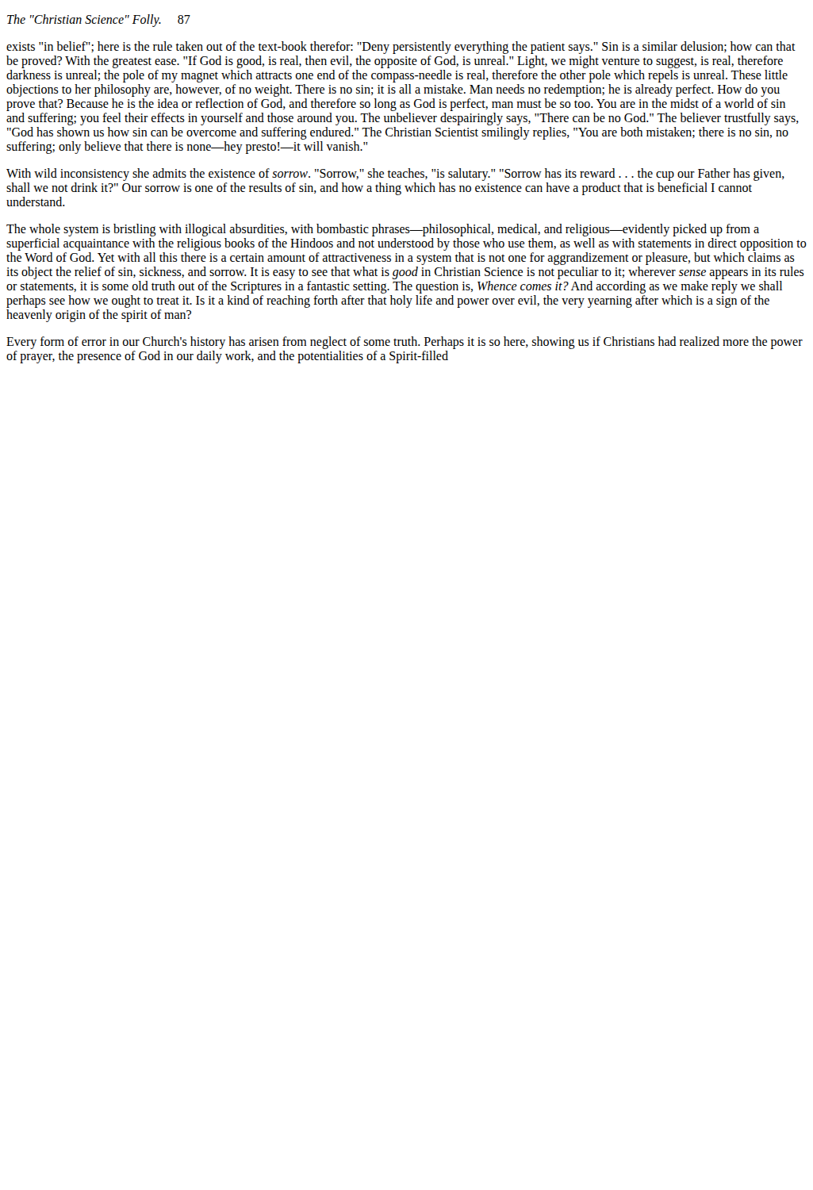The "Christian Science" Folly. 87
exists "in belief"; here is the rule taken out of the text-book therefor: "Deny persistently everything the patient says." Sin is a similar delusion; how can that be proved? With the greatest ease. "If God is good, is real, then evil, the opposite of God, is unreal." Light, we might venture to suggest, is real, therefore darkness is unreal; the pole of my magnet which attracts one end of the compass-needle is real, therefore the other pole which repels is unreal. These little objections to her philosophy are, however, of no weight. There is no sin; it is all a mistake. Man needs no redemption; he is already perfect. How do you prove that? Because he is the idea or reflection of God, and therefore so long as God is perfect, man must be so too. You are in the midst of a world of sin and suffering; you feel their effects in yourself and those around you. The unbeliever despairingly says, "There can be no God." The believer trustfully says, "God has shown us how sin can be overcome and suffering endured." The Christian Scientist smilingly replies, "You are both mistaken; there is no sin, no suffering; only believe that there is none—hey presto!—it will vanish."
With wild inconsistency she admits the existence of sorrow. "Sorrow," she teaches, "is salutary." "Sorrow has its reward . . . the cup our Father has given, shall we not drink it?" Our sorrow is one of the results of sin, and how a thing which has no existence can have a product that is beneficial I cannot understand.
The whole system is bristling with illogical absurdities, with bombastic phrases—philosophical, medical, and religious—evidently picked up from a superficial acquaintance with the religious books of the Hindoos and not understood by those who use them, as well as with statements in direct opposition to the Word of God. Yet with all this there is a certain amount of attractiveness in a system that is not one for aggrandizement or pleasure, but which claims as its object the relief of sin, sickness, and sorrow. It is easy to see that what is good in Christian Science is not peculiar to it; wherever sense appears in its rules or statements, it is some old truth out of the Scriptures in a fantastic setting. The question is, Whence comes it? And according as we make reply we shall perhaps see how we ought to treat it. Is it a kind of reaching forth after that holy life and power over evil, the very yearning after which is a sign of the heavenly origin of the spirit of man?
Every form of error in our Church's history has arisen from neglect of some truth. Perhaps it is so here, showing us if Christians had realized more the power of prayer, the presence of God in our daily work, and the potentialities of a Spirit-filled